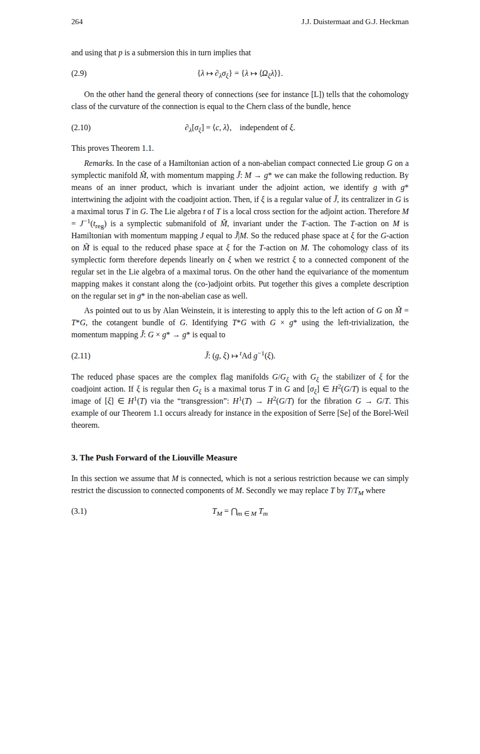264 J.J. Duistermaat and G.J. Heckman
and using that p is a submersion this in turn implies that
(2.9) {λ ↦ ∂λσξ} = {λ ↦ ⟨Ωξλ⟩}. (2.9)
On the other hand the general theory of connections (see for instance [L]) tells that the cohomology class of the curvature of the connection is equal to the Chern class of the bundle, hence
(2.10) ∂λ[σξ] = ⟨c, λ⟩, independent of ξ. (2.10)
This proves Theorem 1.1.
Remarks. In the case of a Hamiltonian action of a non-abelian compact connected Lie group G on a symplectic manifold M̃, with momentum mapping J̃: M → g* we can make the following reduction. By means of an inner product, which is invariant under the adjoint action, we identify g with g* intertwining the adjoint with the coadjoint action. Then, if ξ is a regular value of J̃, its centralizer in G is a maximal torus T in G. The Lie algebra t of T is a local cross section for the adjoint action. Therefore M = J−1(treg) is a symplectic submanifold of M̃, invariant under the T-action. The T-action on M is Hamiltonian with momentum mapping J equal to J̃|M. So the reduced phase space at ξ for the G-action on M̃ is equal to the reduced phase space at ξ for the T-action on M. The cohomology class of its symplectic form therefore depends linearly on ξ when we restrict ξ to a connected component of the regular set in the Lie algebra of a maximal torus. On the other hand the equivariance of the momentum mapping makes it constant along the (co-)adjoint orbits. Put together this gives a complete description on the regular set in g* in the non-abelian case as well.
As pointed out to us by Alan Weinstein, it is interesting to apply this to the left action of G on M̃ = T*G, the cotangent bundle of G. Identifying T*G with G × g* using the left-trivialization, the momentum mapping J̃: G × g* → g* is equal to
(2.11) J̃: (g, ξ) ↦ tAd g−1(ξ). (2.11)
The reduced phase spaces are the complex flag manifolds G/Gξ with Gξ the stabilizer of ξ for the coadjoint action. If ξ is regular then Gξ is a maximal torus T in G and [σξ] ∈ H2(G/T) is equal to the image of [ξ] ∈ H1(T) via the “transgression”: H1(T) → H2(G/T) for the fibration G → G/T. This example of our Theorem 1.1 occurs already for instance in the exposition of Serre [Se] of the Borel-Weil theorem.
3. The Push Forward of the Liouville Measure
In this section we assume that M is connected, which is not a serious restriction because we can simply restrict the discussion to connected components of M. Secondly we may replace T by T/TM where
(3.1) TM = ⋂m ∈ M Tm (3.1)